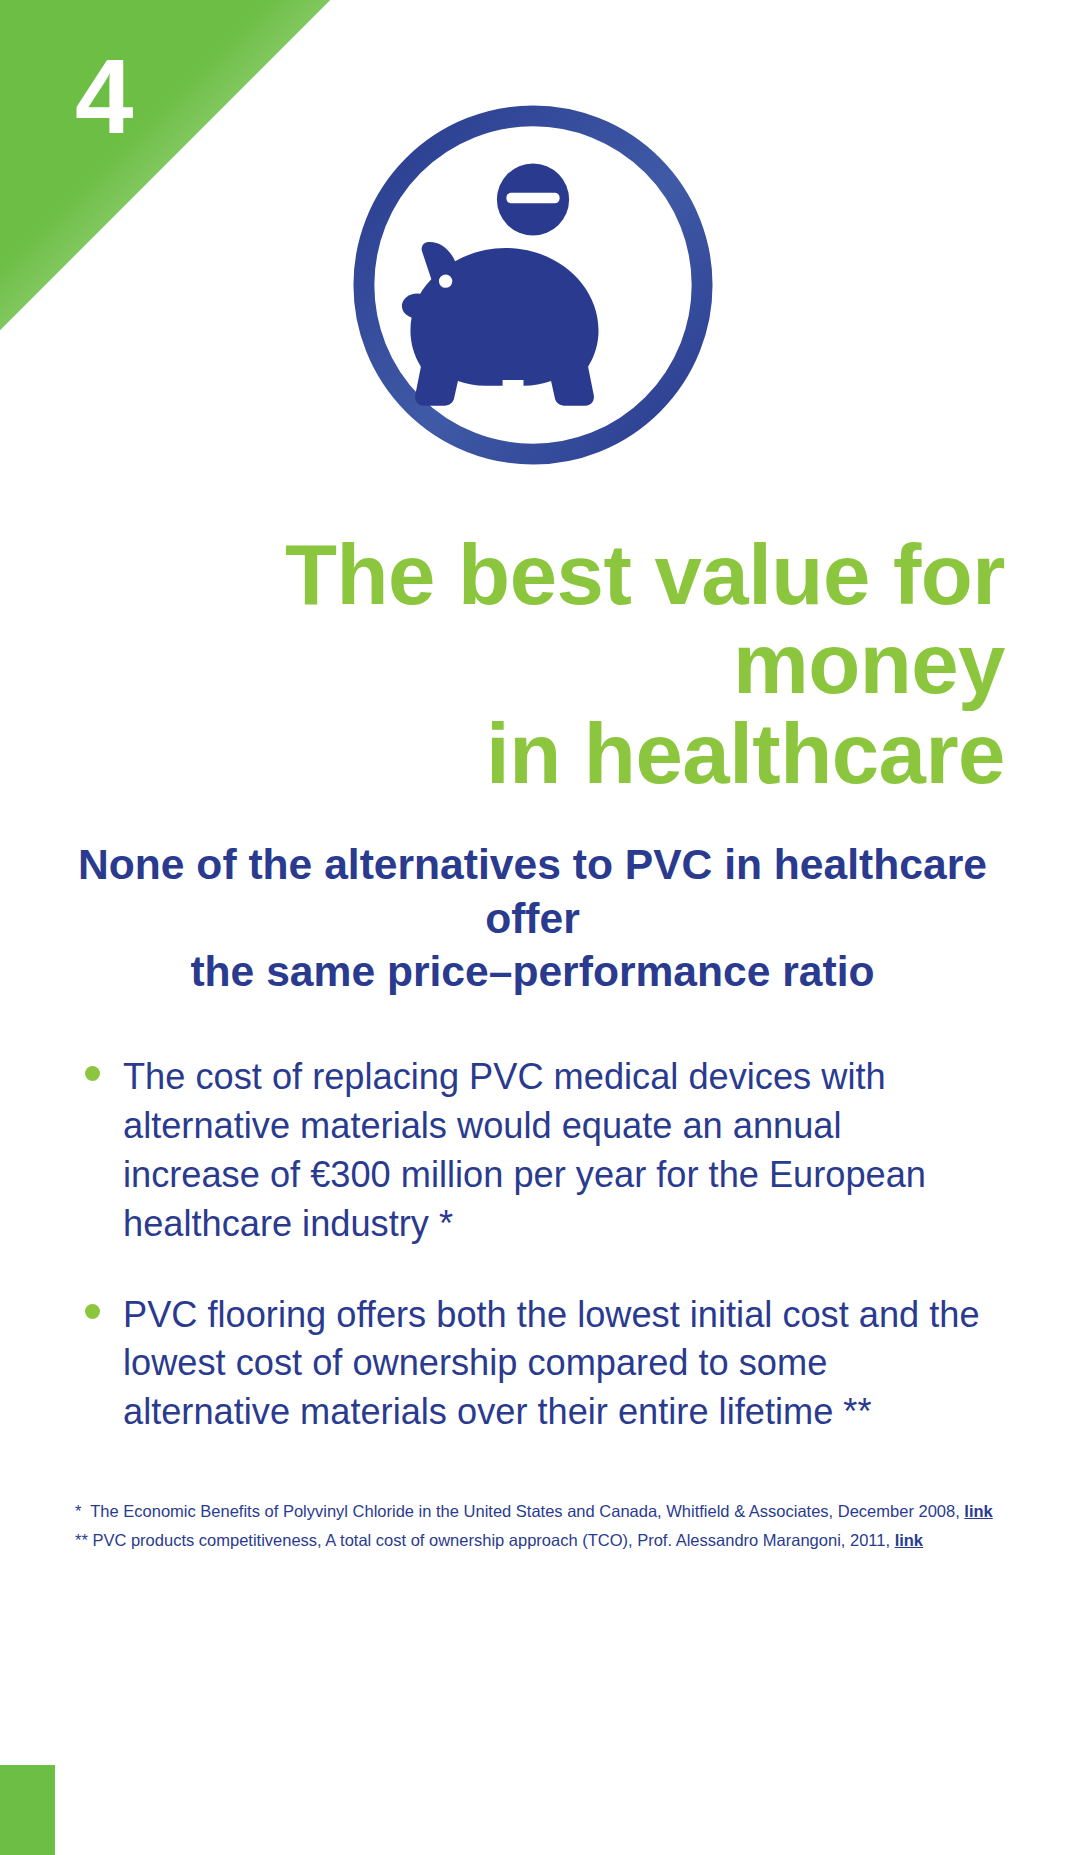4
The best value for money
in healthcare
None of the alternatives to PVC in healthcare offer
the same price–performance ratio
The cost of replacing PVC medical devices with alternative materials would equate an annual increase of €300 million per year for the European healthcare industry *
PVC flooring offers both the lowest initial cost and the lowest cost of ownership compared to some alternative materials over their entire lifetime **
* The Economic Benefits of Polyvinyl Chloride in the United States and Canada, Whitfield & Associates, December 2008, link
** PVC products competitiveness, A total cost of ownership approach (TCO), Prof. Alessandro Marangoni, 2011, link